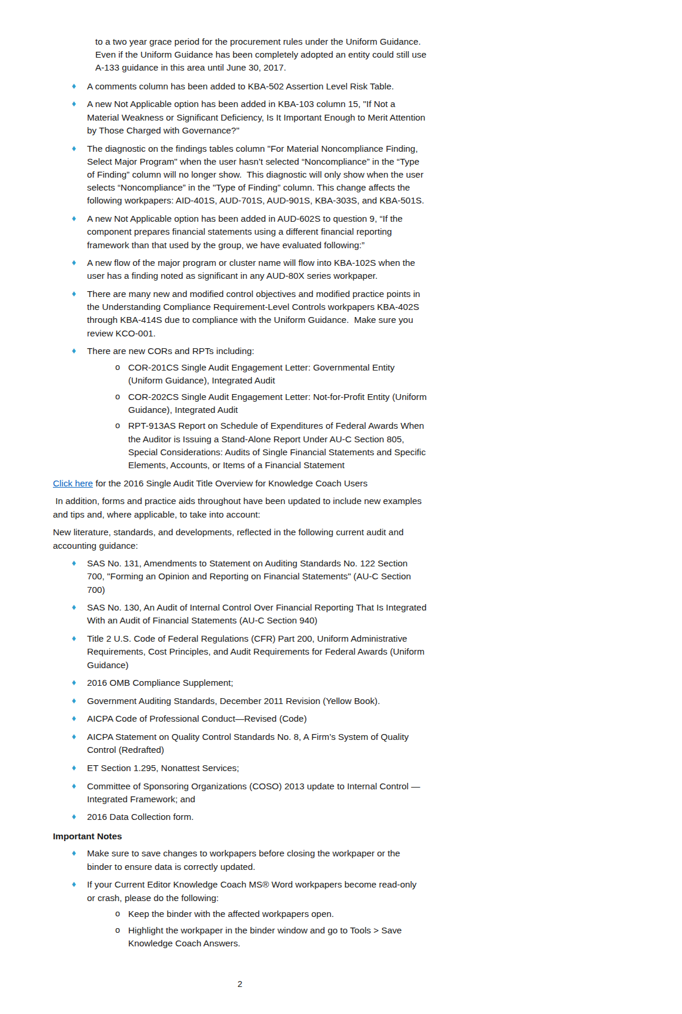to a two year grace period for the procurement rules under the Uniform Guidance. Even if the Uniform Guidance has been completely adopted an entity could still use A-133 guidance in this area until June 30, 2017.
A comments column has been added to KBA-502 Assertion Level Risk Table.
A new Not Applicable option has been added in KBA-103 column 15, "If Not a Material Weakness or Significant Deficiency, Is It Important Enough to Merit Attention by Those Charged with Governance?"
The diagnostic on the findings tables column "For Material Noncompliance Finding, Select Major Program" when the user hasn’t selected “Noncompliance” in the “Type of Finding” column will no longer show. This diagnostic will only show when the user selects “Noncompliance” in the "Type of Finding” column. This change affects the following workpapers: AID-401S, AUD-701S, AUD-901S, KBA-303S, and KBA-501S.
A new Not Applicable option has been added in AUD-602S to question 9, “If the component prepares financial statements using a different financial reporting framework than that used by the group, we have evaluated following:”
A new flow of the major program or cluster name will flow into KBA-102S when the user has a finding noted as significant in any AUD-80X series workpaper.
There are many new and modified control objectives and modified practice points in the Understanding Compliance Requirement-Level Controls workpapers KBA-402S through KBA-414S due to compliance with the Uniform Guidance. Make sure you review KCO-001.
There are new CORs and RPTs including:
COR-201CS Single Audit Engagement Letter: Governmental Entity (Uniform Guidance), Integrated Audit
COR-202CS Single Audit Engagement Letter: Not-for-Profit Entity (Uniform Guidance), Integrated Audit
RPT-913AS Report on Schedule of Expenditures of Federal Awards When the Auditor is Issuing a Stand-Alone Report Under AU-C Section 805, Special Considerations: Audits of Single Financial Statements and Specific Elements, Accounts, or Items of a Financial Statement
Click here for the 2016 Single Audit Title Overview for Knowledge Coach Users
In addition, forms and practice aids throughout have been updated to include new examples and tips and, where applicable, to take into account:
New literature, standards, and developments, reflected in the following current audit and accounting guidance:
SAS No. 131, Amendments to Statement on Auditing Standards No. 122 Section 700, "Forming an Opinion and Reporting on Financial Statements" (AU-C Section 700)
SAS No. 130, An Audit of Internal Control Over Financial Reporting That Is Integrated With an Audit of Financial Statements (AU-C Section 940)
Title 2 U.S. Code of Federal Regulations (CFR) Part 200, Uniform Administrative Requirements, Cost Principles, and Audit Requirements for Federal Awards (Uniform Guidance)
2016 OMB Compliance Supplement;
Government Auditing Standards, December 2011 Revision (Yellow Book).
AICPA Code of Professional Conduct—Revised (Code)
AICPA Statement on Quality Control Standards No. 8, A Firm’s System of Quality Control (Redrafted)
ET Section 1.295, Nonattest Services;
Committee of Sponsoring Organizations (COSO) 2013 update to Internal Control —Integrated Framework; and
2016 Data Collection form.
Important Notes
Make sure to save changes to workpapers before closing the workpaper or the binder to ensure data is correctly updated.
If your Current Editor Knowledge Coach MS® Word workpapers become read-only or crash, please do the following:
Keep the binder with the affected workpapers open.
Highlight the workpaper in the binder window and go to Tools > Save Knowledge Coach Answers.
2